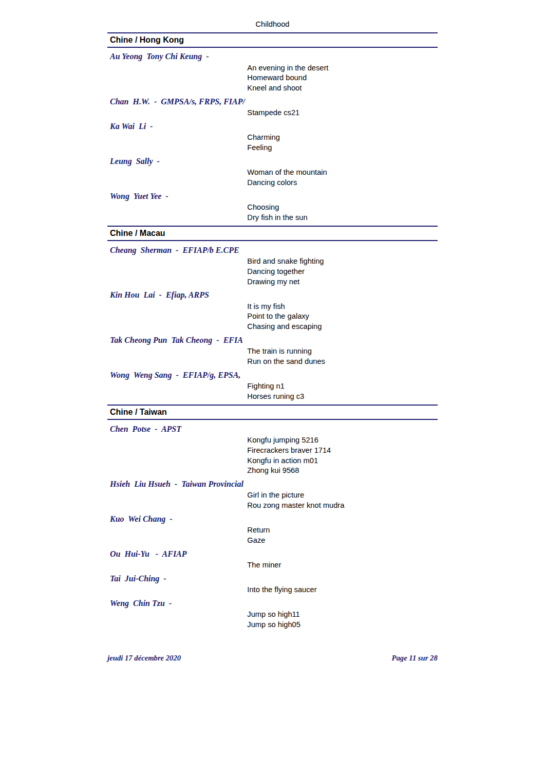Childhood
Chine / Hong Kong
Au Yeong Tony Chi Keung -
An evening in the desert
Homeward bound
Kneel and shoot
Chan H.W. - GMPSA/s, FRPS, FIAP/
Stampede cs21
Ka Wai Li -
Charming
Feeling
Leung Sally -
Woman of the mountain
Dancing colors
Wong Yuet Yee -
Choosing
Dry fish in the sun
Chine / Macau
Cheang Sherman - EFIAP/b E.CPE
Bird and snake fighting
Dancing together
Drawing my net
Kin Hou Lai - Efiap, ARPS
It is my fish
Point to the galaxy
Chasing and escaping
Tak Cheong Pun Tak Cheong - EFIA
The train is running
Run on the sand dunes
Wong Weng Sang - EFIAP/g, EPSA,
Fighting n1
Horses runing c3
Chine / Taiwan
Chen Potse - APST
Kongfu jumping 5216
Firecrackers braver 1714
Kongfu in action m01
Zhong kui 9568
Hsieh Liu Hsueh - Taiwan Provincial
Girl in the picture
Rou zong master knot mudra
Kuo Wei Chang -
Return
Gaze
Ou Hui-Yu - AFIAP
The miner
Tai Jui-Ching -
Into the flying saucer
Weng Chin Tzu -
Jump so high11
Jump so high05
jeudi 17 décembre 2020 Page 11 sur 28